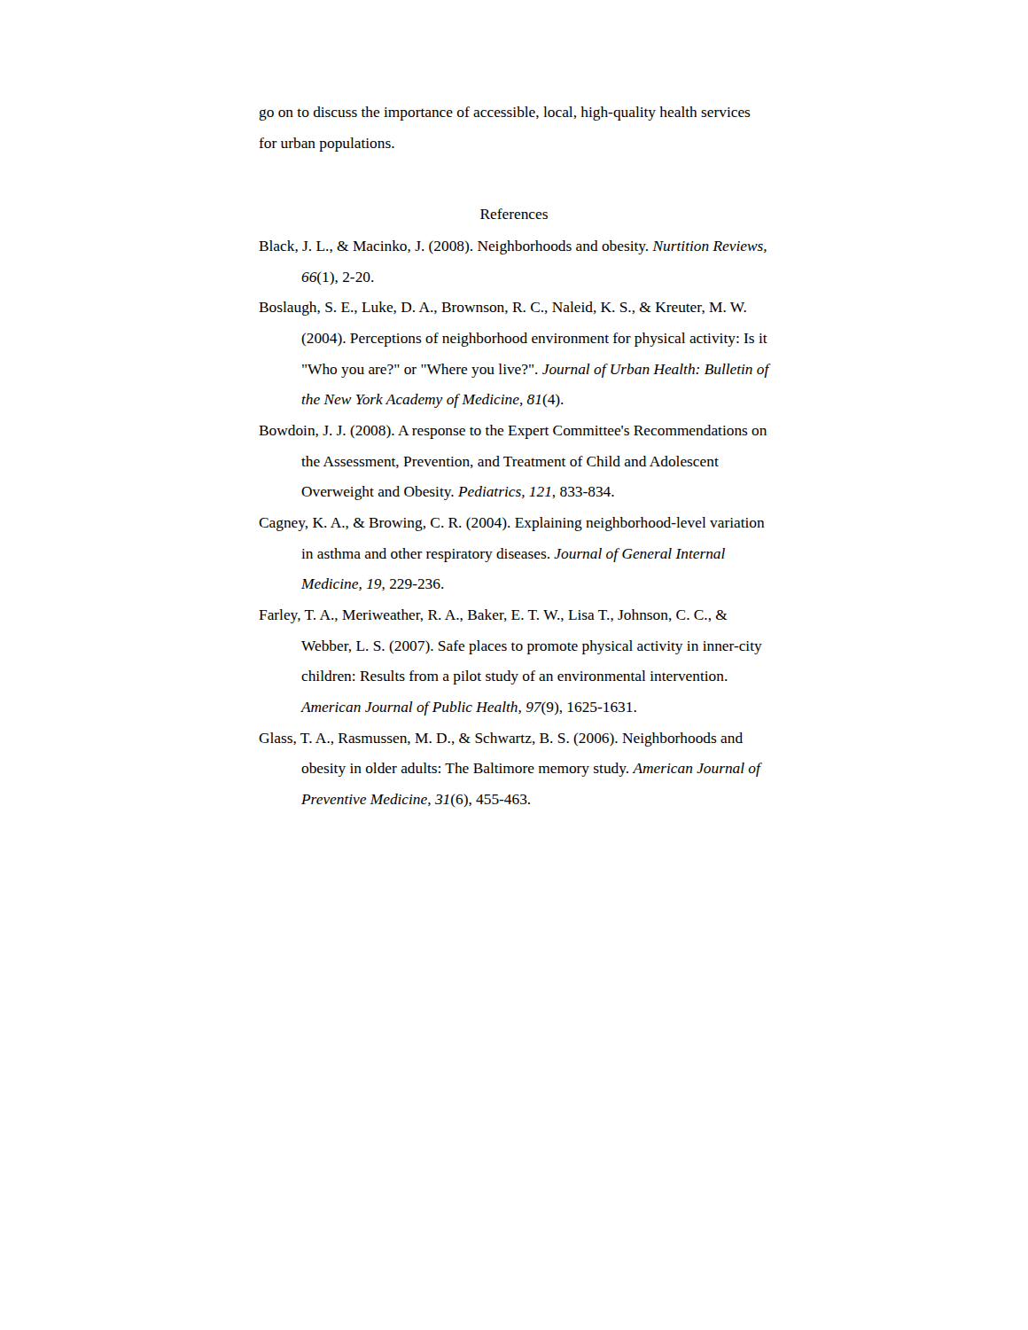go on to discuss the importance of accessible, local, high-quality health services for urban populations.
References
Black, J. L., & Macinko, J. (2008). Neighborhoods and obesity. Nurtition Reviews, 66(1), 2-20.
Boslaugh, S. E., Luke, D. A., Brownson, R. C., Naleid, K. S., & Kreuter, M. W. (2004). Perceptions of neighborhood environment for physical activity: Is it "Who you are?" or "Where you live?". Journal of Urban Health: Bulletin of the New York Academy of Medicine, 81(4).
Bowdoin, J. J. (2008). A response to the Expert Committee's Recommendations on the Assessment, Prevention, and Treatment of Child and Adolescent Overweight and Obesity. Pediatrics, 121, 833-834.
Cagney, K. A., & Browing, C. R. (2004). Explaining neighborhood-level variation in asthma and other respiratory diseases. Journal of General Internal Medicine, 19, 229-236.
Farley, T. A., Meriweather, R. A., Baker, E. T. W., Lisa T., Johnson, C. C., & Webber, L. S. (2007). Safe places to promote physical activity in inner-city children: Results from a pilot study of an environmental intervention. American Journal of Public Health, 97(9), 1625-1631.
Glass, T. A., Rasmussen, M. D., & Schwartz, B. S. (2006). Neighborhoods and obesity in older adults: The Baltimore memory study. American Journal of Preventive Medicine, 31(6), 455-463.